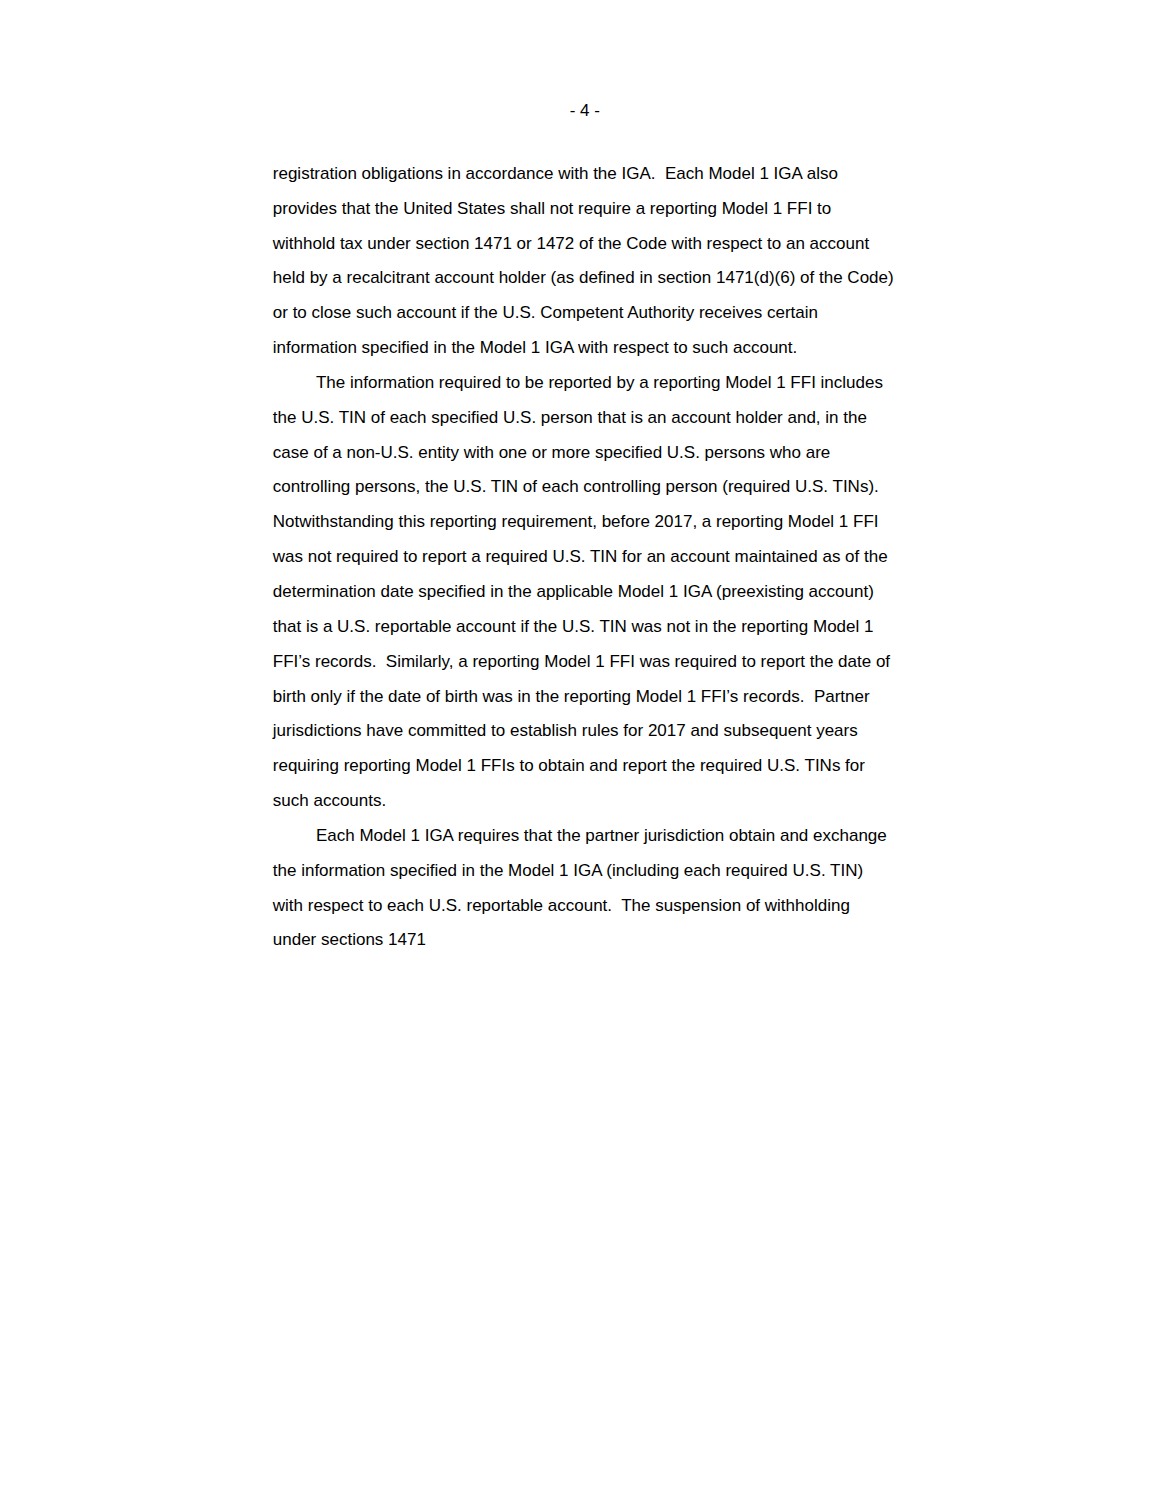- 4 -
registration obligations in accordance with the IGA. Each Model 1 IGA also provides that the United States shall not require a reporting Model 1 FFI to withhold tax under section 1471 or 1472 of the Code with respect to an account held by a recalcitrant account holder (as defined in section 1471(d)(6) of the Code) or to close such account if the U.S. Competent Authority receives certain information specified in the Model 1 IGA with respect to such account.
The information required to be reported by a reporting Model 1 FFI includes the U.S. TIN of each specified U.S. person that is an account holder and, in the case of a non-U.S. entity with one or more specified U.S. persons who are controlling persons, the U.S. TIN of each controlling person (required U.S. TINs). Notwithstanding this reporting requirement, before 2017, a reporting Model 1 FFI was not required to report a required U.S. TIN for an account maintained as of the determination date specified in the applicable Model 1 IGA (preexisting account) that is a U.S. reportable account if the U.S. TIN was not in the reporting Model 1 FFI’s records. Similarly, a reporting Model 1 FFI was required to report the date of birth only if the date of birth was in the reporting Model 1 FFI’s records. Partner jurisdictions have committed to establish rules for 2017 and subsequent years requiring reporting Model 1 FFIs to obtain and report the required U.S. TINs for such accounts.
Each Model 1 IGA requires that the partner jurisdiction obtain and exchange the information specified in the Model 1 IGA (including each required U.S. TIN) with respect to each U.S. reportable account. The suspension of withholding under sections 1471